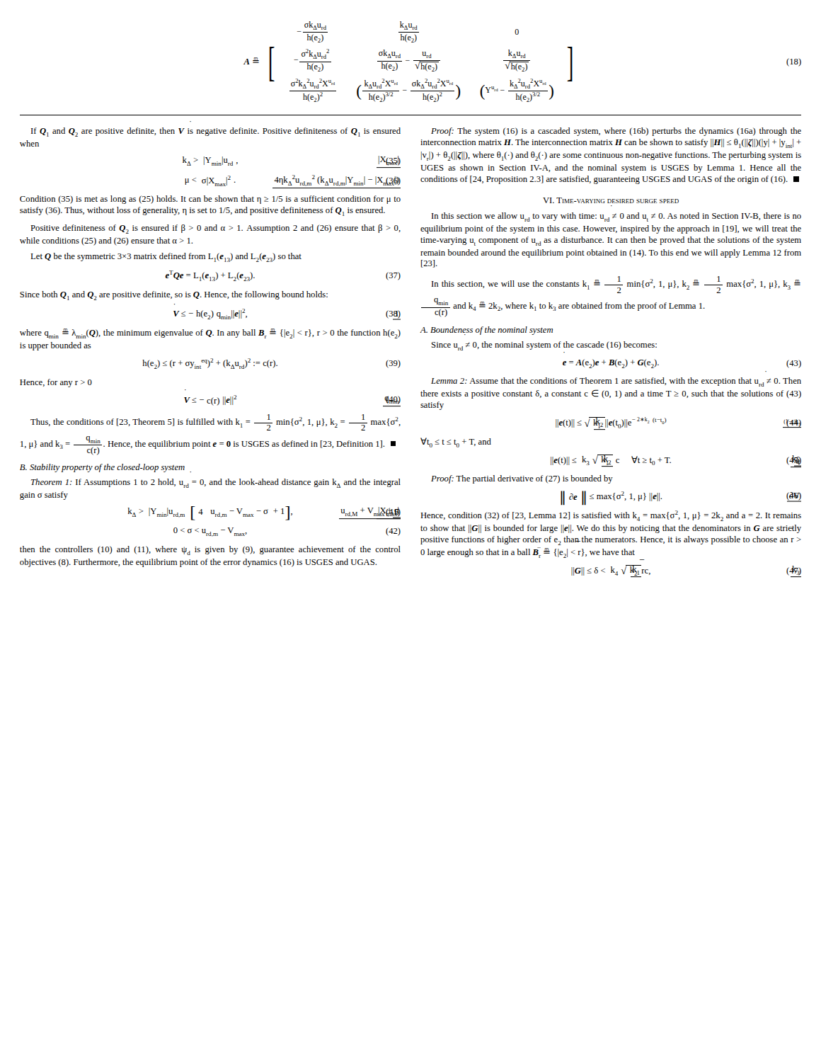| A ≞ | [ / − σk Δ u rd h(e 2 ) / k Δ u rd h(e 2 ) / 0 / / − σ 2 k Δ u rd 2 h(e 2 ) / σk Δ u rd h(e 2 ) − u rd h(e 2 ) / k Δ u rd h(e 2 ) / / σ 2 k Δ 2 u rd 2 X u rd h(e 2 ) 2 / ( k Δ u rd 2 X u rd h(e 2 ) 3/2 − σk Δ 2 u rd 2 X u rd h(e 2 ) 2 ) / ( Y u rd − k Δ 2 u rd 2 X u rd h(e 2 ) 3/2 ) / ] |
(18)
If Q1 and Q2 are positive definite, then ̇V is negative definite. Positive definiteness of Q1 is ensured when
kΔ > |Xmax||Ymin|urd, (35)
μ < 4ηkΔ2urd,m2 (kΔurd,m|Ymin| − |Xmax|) σ|Xmax|2. (36)
Condition (35) is met as long as (25) holds. It can be shown that η ≥ 1/5 is a sufficient condition for μ to satisfy (36). Thus, without loss of generality, η is set to 1/5, and positive definiteness of Q1 is ensured.
Positive definiteness of Q2 is ensured if β > 0 and α > 1. Assumption 2 and (26) ensure that β > 0, while conditions (25) and (26) ensure that α > 1.
Let Q be the symmetric 3×3 matrix defined from L1(e13) and L2(e23) so that
eTQe = L1(e13) + L2(e23). (37)
Since both Q1 and Q2 are positive definite, so is Q. Hence, the following bound holds:
̇V ≤ −1 h(e2) qmin||e||2, (38)
where qmin ≞ λmin(Q), the minimum eigenvalue of Q. In any ball Br ≞ {|e2| < r}, r > 0 the function h(e2) is upper bounded as
h(e2) ≤ (r + σyinteq)2 + (kΔurd)2 := c(r). (39)
Hence, for any r > 0
̇V ≤ −qmin c(r)||e||2 (40)
Thus, the conditions of [23, Theorem 5] is fulfilled with k1 = 12 min{σ2, 1, μ}, k2 = 12 max{σ2, 1, μ} and k3 = qmin c(r). Hence, the equilibrium point e = 0 is USGES as defined in [23, Definition 1].
B. Stability property of the closed-loop system
Theorem 1: If Assumptions 1 to 2 hold, ̇urd = 0, and the look-ahead distance gain kΔ and the integral gain σ satisfy
kΔ > |Xmax||Ymin|urd,m [54 urd,M + Vmax + σ urd,m − Vmax − σ + 1], (41)
0 < σ < urd,m − Vmax, (42)
then the controllers (10) and (11), where ψd is given by (9), guarantee achievement of the control objectives (8). Furthermore, the equilibrium point of the error dynamics (16) is USGES and UGAS.
Proof: The system (16) is a cascaded system, where (16b) perturbs the dynamics (16a) through the interconnection matrix H. The interconnection matrix H can be shown to satisfy ||H|| ≤ θ1(||ζ||)(|y| + |yint| + |vr|) + θ2(||ζ||), where θ1(·) and θ2(·) are some continuous non-negative functions. The perturbing system is UGES as shown in Section IV-A, and the nominal system is USGES by Lemma 1. Hence all the conditions of [24, Proposition 2.3] are satisfied, guaranteeing USGES and UGAS of the origin of (16).
VI. Time-varying desired surge speed
In this section we allow urd to vary with time: ̇urd ≠ 0 and ut ≠ 0. As noted in Section IV-B, there is no equilibrium point of the system in this case. However, inspired by the approach in [19], we will treat the time-varying ut component of urd as a disturbance. It can then be proved that the solutions of the system remain bounded around the equilibrium point obtained in (14). To this end we will apply Lemma 12 from [23].
In this section, we will use the constants k1 ≞ 12 min{σ2, 1, μ}, k2 ≞ 12 max{σ2, 1, μ}, k3 ≞ qmin c(r) and k4 ≞ 2k2, where k1 to k3 are obtained from the proof of Lemma 1.
A. Boundeness of the nominal system
Since ̇urd ≠ 0, the nominal system of the cascade (16) becomes:
̇e = A(e2)e + B(e2) + G(e2). (43)
Lemma 2: Assume that the conditions of Theorem 1 are satisfied, with the exception that ̇urd ≠ 0. Then there exists a positive constant δ, a constant c ∈ (0, 1) and a time T ≥ 0, such that the solutions of (43) satisfy
||e(t)|| ≤ k2 k1||e(t0)||e−(1−c)k32∗k2 (t−t0) (44)
∀t0 ≤ t ≤ t0 + T, and
||e(t)|| ≤ k4 k3 k2 k1 δc ∀t ≥ t0 + T. (45)
Proof: The partial derivative of (27) is bounded by
∥∂V∂e∥ ≤ max{σ2, 1, μ} ||e||. (46)
Hence, condition (32) of [23, Lemma 12] is satisfied with k4 = max{σ2, 1, μ} = 2k2 and a = 2. It remains to show that ||G|| is bounded for large ||e||. We do this by noticing that the denominators in G are strictly positive functions of higher order of e2 than the numerators. Hence, it is always possible to choose an ̅r > 0 large enough so that in a ball B̅r ≞ {|e2| < ̅r}, we have that
||G|| ≤ δ < k3 k4 k1 k2̅rc, (47)